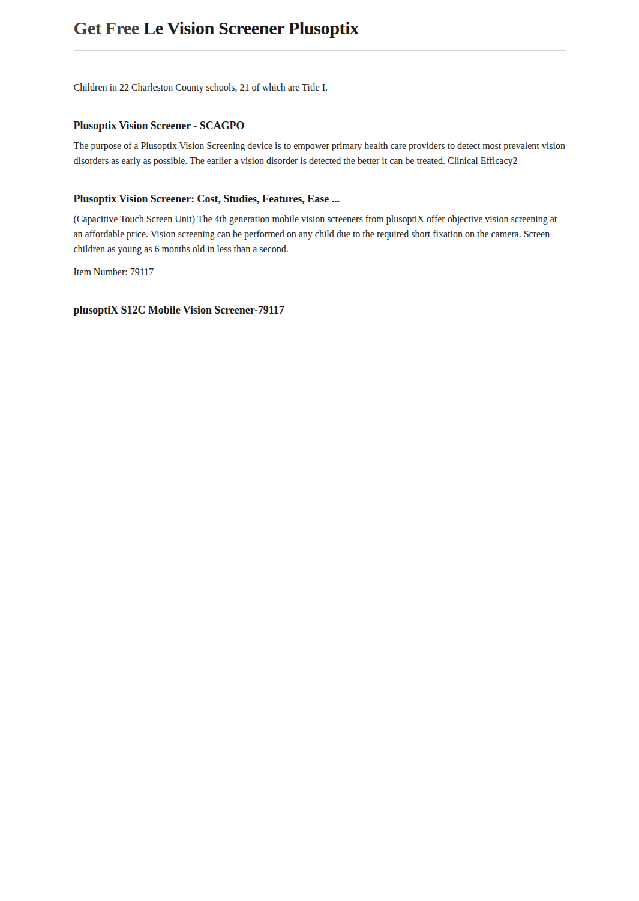Get Free Le Vision Screener Plusoptix
Children in 22 Charleston County schools, 21 of which are Title I.
Plusoptix Vision Screener - SCAGPO
The purpose of a Plusoptix Vision Screening device is to empower primary health care providers to detect most prevalent vision disorders as early as possible. The earlier a vision disorder is detected the better it can be treated. Clinical Efficacy2
Plusoptix Vision Screener: Cost, Studies, Features, Ease ...
(Capacitive Touch Screen Unit) The 4th generation mobile vision screeners from plusoptiX offer objective vision screening at an affordable price. Vision screening can be performed on any child due to the required short fixation on the camera. Screen children as young as 6 months old in less than a second.
Item Number: 79117
plusoptiX S12C Mobile Vision Screener-79117